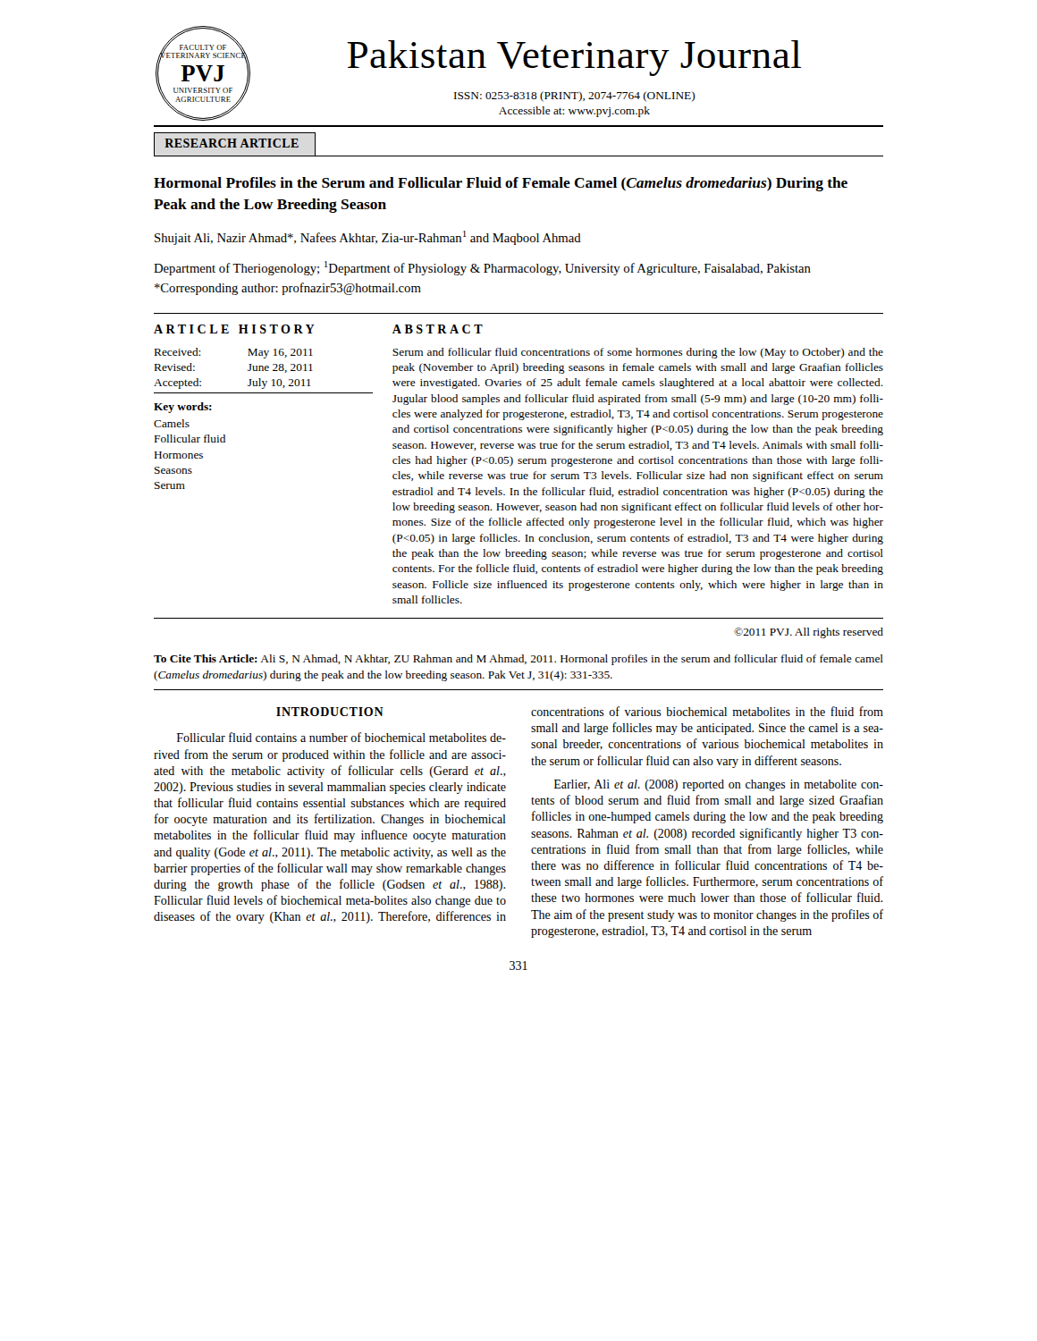FACULTY OF VETERINARY SCIENCE
PVJ
UNIVERSITY OF AGRICULTURE
Pakistan Veterinary Journal
ISSN: 0253-8318 (PRINT), 2074-7764 (ONLINE)
Accessible at: www.pvj.com.pk
RESEARCH ARTICLE
Hormonal Profiles in the Serum and Follicular Fluid of Female Camel (Camelus dromedarius) During the Peak and the Low Breeding Season
Shujait Ali, Nazir Ahmad*, Nafees Akhtar, Zia-ur-Rahman1 and Maqbool Ahmad
Department of Theriogenology; 1Department of Physiology & Pharmacology, University of Agriculture, Faisalabad, Pakistan
*Corresponding author: profnazir53@hotmail.com
Article History
| Received: | May 16, 2011 |
| Revised: | June 28, 2011 |
| Accepted: | July 10, 2011 |
Key words:
Camels
Follicular fluid
Hormones
Seasons
Serum
Abstract
Serum and follicular fluid concentrations of some hormones during the low (May to October) and the peak (November to April) breeding seasons in female camels with small and large Graafian follicles were investigated. Ovaries of 25 adult female camels slaughtered at a local abattoir were collected. Jugular blood samples and follicular fluid aspirated from small (5-9 mm) and large (10-20 mm) follicles were analyzed for progesterone, estradiol, T3, T4 and cortisol concentrations. Serum progesterone and cortisol concentrations were significantly higher (P<0.05) during the low than the peak breeding season. However, reverse was true for the serum estradiol, T3 and T4 levels. Animals with small follicles had higher (P<0.05) serum progesterone and cortisol concentrations than those with large follicles, while reverse was true for serum T3 levels. Follicular size had non significant effect on serum estradiol and T4 levels. In the follicular fluid, estradiol concentration was higher (P<0.05) during the low breeding season. However, season had non significant effect on follicular fluid levels of other hormones. Size of the follicle affected only progesterone level in the follicular fluid, which was higher (P<0.05) in large follicles. In conclusion, serum contents of estradiol, T3 and T4 were higher during the peak than the low breeding season; while reverse was true for serum progesterone and cortisol contents. For the follicle fluid, contents of estradiol were higher during the low than the peak breeding season. Follicle size influenced its progesterone contents only, which were higher in large than in small follicles.
©2011 PVJ. All rights reserved
To Cite This Article: Ali S, N Ahmad, N Akhtar, ZU Rahman and M Ahmad, 2011. Hormonal profiles in the serum and follicular fluid of female camel (Camelus dromedarius) during the peak and the low breeding season. Pak Vet J, 31(4): 331-335.
Introduction
Follicular fluid contains a number of biochemical metabolites derived from the serum or produced within the follicle and are associated with the metabolic activity of follicular cells (Gerard et al., 2002). Previous studies in several mammalian species clearly indicate that follicular fluid contains essential substances which are required for oocyte maturation and its fertilization. Changes in biochemical metabolites in the follicular fluid may influence oocyte maturation and quality (Gode et al., 2011). The metabolic activity, as well as the barrier properties of the follicular wall may show remarkable changes during the growth phase of the follicle (Godsen et al., 1988). Follicular fluid levels of biochemical meta-bolites also change due to diseases of the ovary (Khan et al., 2011). Therefore, differences in concentrations of various biochemical metabolites in the fluid from small and large follicles may be anticipated. Since the camel is a seasonal breeder, concentrations of various biochemical metabolites in the serum or follicular fluid can also vary in different seasons.
Earlier, Ali et al. (2008) reported on changes in metabolite contents of blood serum and fluid from small and large sized Graafian follicles in one-humped camels during the low and the peak breeding seasons. Rahman et al. (2008) recorded significantly higher T3 concentrations in fluid from small than that from large follicles, while there was no difference in follicular fluid concentrations of T4 between small and large follicles. Furthermore, serum concentrations of these two hormones were much lower than those of follicular fluid. The aim of the present study was to monitor changes in the profiles of progesterone, estradiol, T3, T4 and cortisol in the serum
331